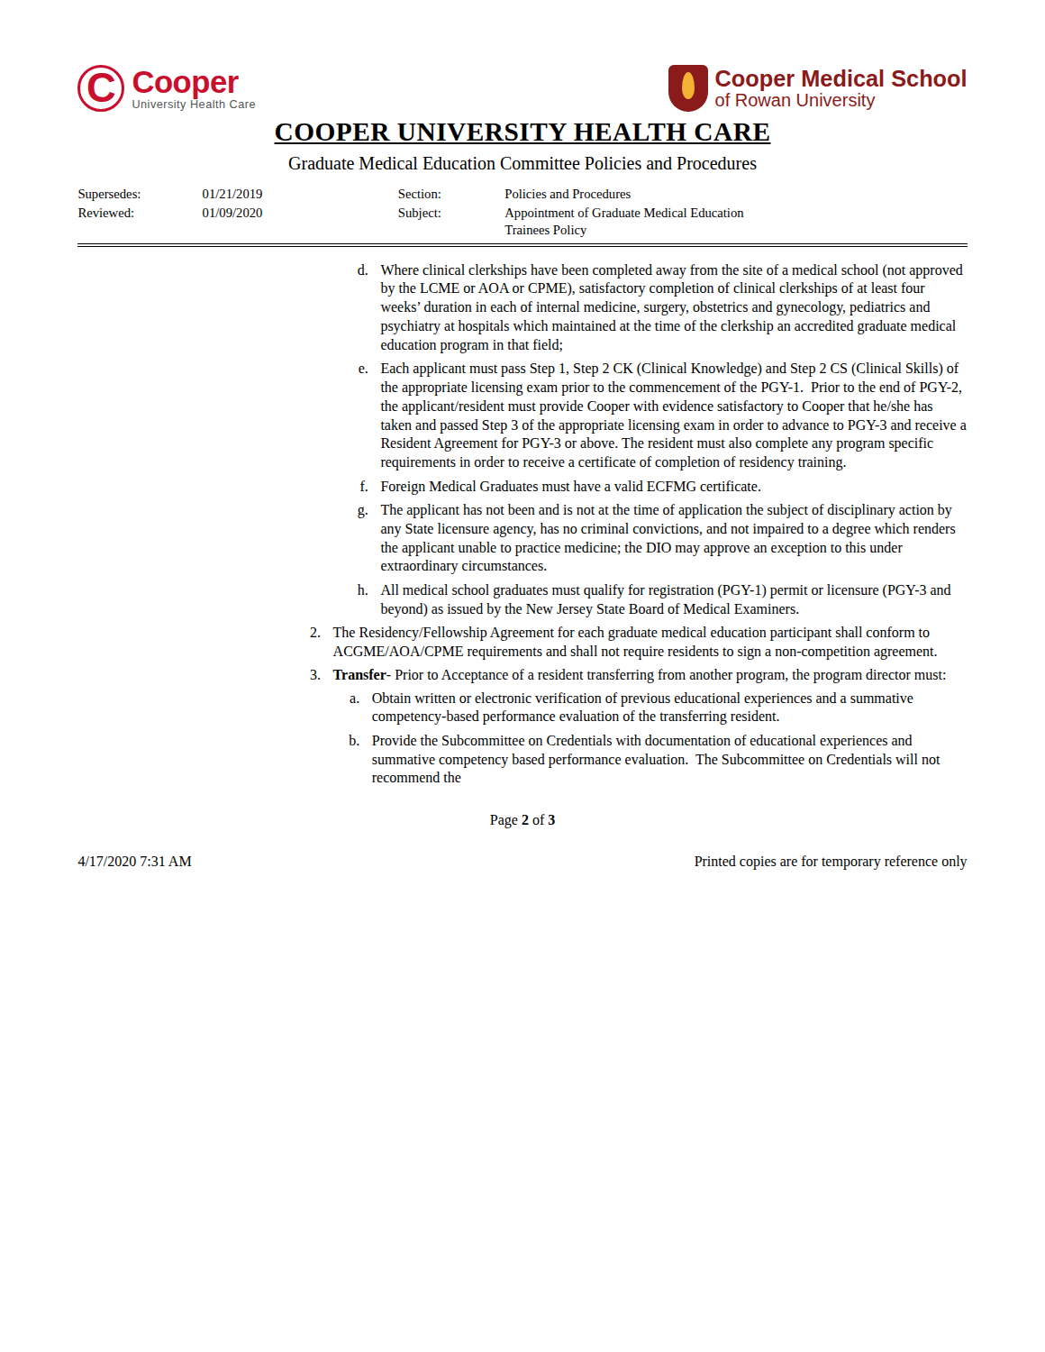C
Cooper
University Health Care
Cooper Medical School
of Rowan University
COOPER UNIVERSITY HEALTH CARE
Graduate Medical Education Committee Policies and Procedures
| Supersedes: | 01/21/2019 | Section: | Policies and Procedures |
| Reviewed: | 01/09/2020 | Subject: | Appointment of Graduate Medical Education Trainees Policy |
Where clinical clerkships have been completed away from the site of a medical school (not approved by the LCME or AOA or CPME), satisfactory completion of clinical clerkships of at least four weeks’ duration in each of internal medicine, surgery, obstetrics and gynecology, pediatrics and psychiatry at hospitals which maintained at the time of the clerkship an accredited graduate medical education program in that field;
Each applicant must pass Step 1, Step 2 CK (Clinical Knowledge) and Step 2 CS (Clinical Skills) of the appropriate licensing exam prior to the commencement of the PGY-1. Prior to the end of PGY-2, the applicant/resident must provide Cooper with evidence satisfactory to Cooper that he/she has taken and passed Step 3 of the appropriate licensing exam in order to advance to PGY-3 and receive a Resident Agreement for PGY-3 or above. The resident must also complete any program specific requirements in order to receive a certificate of completion of residency training.
Foreign Medical Graduates must have a valid ECFMG certificate.
The applicant has not been and is not at the time of application the subject of disciplinary action by any State licensure agency, has no criminal convictions, and not impaired to a degree which renders the applicant unable to practice medicine; the DIO may approve an exception to this under extraordinary circumstances.
All medical school graduates must qualify for registration (PGY-1) permit or licensure (PGY-3 and beyond) as issued by the New Jersey State Board of Medical Examiners.
The Residency/Fellowship Agreement for each graduate medical education participant shall conform to ACGME/AOA/CPME requirements and shall not require residents to sign a non-competition agreement.
Transfer- Prior to Acceptance of a resident transferring from another program, the program director must:
Obtain written or electronic verification of previous educational experiences and a summative competency-based performance evaluation of the transferring resident.
Provide the Subcommittee on Credentials with documentation of educational experiences and summative competency based performance evaluation. The Subcommittee on Credentials will not recommend the
Page 2 of 3
4/17/2020 7:31 AM
Printed copies are for temporary reference only